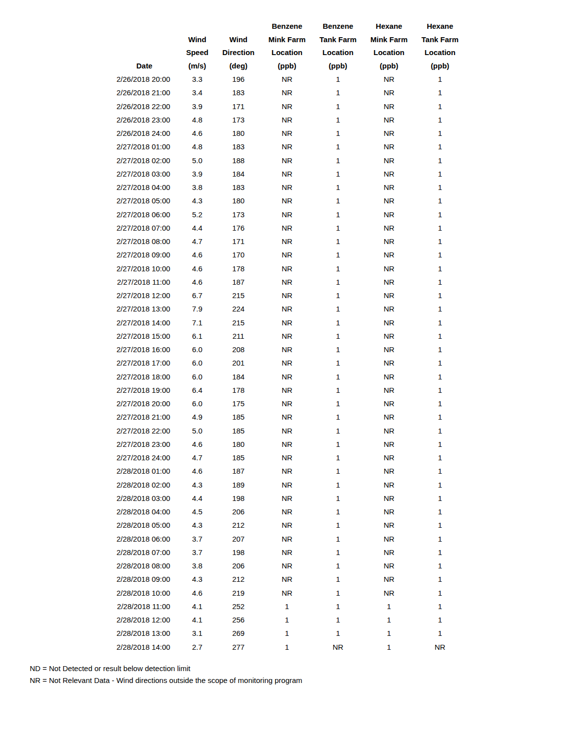| Date | | | Benzene | Benzene | Hexane | Hexane |
| --- | --- | --- | --- | --- | --- | --- |
| Wind | Wind | Mink Farm | Tank Farm | Mink Farm | Tank Farm |
| Speed | Direction | Location | Location | Location | Location |
| (m/s) | (deg) | (ppb) | (ppb) | (ppb) | (ppb) |
| 2/26/2018 20:00 | 3.3 | 196 | NR | 1 | NR | 1 |
| 2/26/2018 21:00 | 3.4 | 183 | NR | 1 | NR | 1 |
| 2/26/2018 22:00 | 3.9 | 171 | NR | 1 | NR | 1 |
| 2/26/2018 23:00 | 4.8 | 173 | NR | 1 | NR | 1 |
| 2/26/2018 24:00 | 4.6 | 180 | NR | 1 | NR | 1 |
| 2/27/2018 01:00 | 4.8 | 183 | NR | 1 | NR | 1 |
| 2/27/2018 02:00 | 5.0 | 188 | NR | 1 | NR | 1 |
| 2/27/2018 03:00 | 3.9 | 184 | NR | 1 | NR | 1 |
| 2/27/2018 04:00 | 3.8 | 183 | NR | 1 | NR | 1 |
| 2/27/2018 05:00 | 4.3 | 180 | NR | 1 | NR | 1 |
| 2/27/2018 06:00 | 5.2 | 173 | NR | 1 | NR | 1 |
| 2/27/2018 07:00 | 4.4 | 176 | NR | 1 | NR | 1 |
| 2/27/2018 08:00 | 4.7 | 171 | NR | 1 | NR | 1 |
| 2/27/2018 09:00 | 4.6 | 170 | NR | 1 | NR | 1 |
| 2/27/2018 10:00 | 4.6 | 178 | NR | 1 | NR | 1 |
| 2/27/2018 11:00 | 4.6 | 187 | NR | 1 | NR | 1 |
| 2/27/2018 12:00 | 6.7 | 215 | NR | 1 | NR | 1 |
| 2/27/2018 13:00 | 7.9 | 224 | NR | 1 | NR | 1 |
| 2/27/2018 14:00 | 7.1 | 215 | NR | 1 | NR | 1 |
| 2/27/2018 15:00 | 6.1 | 211 | NR | 1 | NR | 1 |
| 2/27/2018 16:00 | 6.0 | 208 | NR | 1 | NR | 1 |
| 2/27/2018 17:00 | 6.0 | 201 | NR | 1 | NR | 1 |
| 2/27/2018 18:00 | 6.0 | 184 | NR | 1 | NR | 1 |
| 2/27/2018 19:00 | 6.4 | 178 | NR | 1 | NR | 1 |
| 2/27/2018 20:00 | 6.0 | 175 | NR | 1 | NR | 1 |
| 2/27/2018 21:00 | 4.9 | 185 | NR | 1 | NR | 1 |
| 2/27/2018 22:00 | 5.0 | 185 | NR | 1 | NR | 1 |
| 2/27/2018 23:00 | 4.6 | 180 | NR | 1 | NR | 1 |
| 2/27/2018 24:00 | 4.7 | 185 | NR | 1 | NR | 1 |
| 2/28/2018 01:00 | 4.6 | 187 | NR | 1 | NR | 1 |
| 2/28/2018 02:00 | 4.3 | 189 | NR | 1 | NR | 1 |
| 2/28/2018 03:00 | 4.4 | 198 | NR | 1 | NR | 1 |
| 2/28/2018 04:00 | 4.5 | 206 | NR | 1 | NR | 1 |
| 2/28/2018 05:00 | 4.3 | 212 | NR | 1 | NR | 1 |
| 2/28/2018 06:00 | 3.7 | 207 | NR | 1 | NR | 1 |
| 2/28/2018 07:00 | 3.7 | 198 | NR | 1 | NR | 1 |
| 2/28/2018 08:00 | 3.8 | 206 | NR | 1 | NR | 1 |
| 2/28/2018 09:00 | 4.3 | 212 | NR | 1 | NR | 1 |
| 2/28/2018 10:00 | 4.6 | 219 | NR | 1 | NR | 1 |
| 2/28/2018 11:00 | 4.1 | 252 | 1 | 1 | 1 | 1 |
| 2/28/2018 12:00 | 4.1 | 256 | 1 | 1 | 1 | 1 |
| 2/28/2018 13:00 | 3.1 | 269 | 1 | 1 | 1 | 1 |
| 2/28/2018 14:00 | 2.7 | 277 | 1 | NR | 1 | NR |
ND = Not Detected or result below detection limit
NR = Not Relevant Data - Wind directions outside the scope of monitoring program